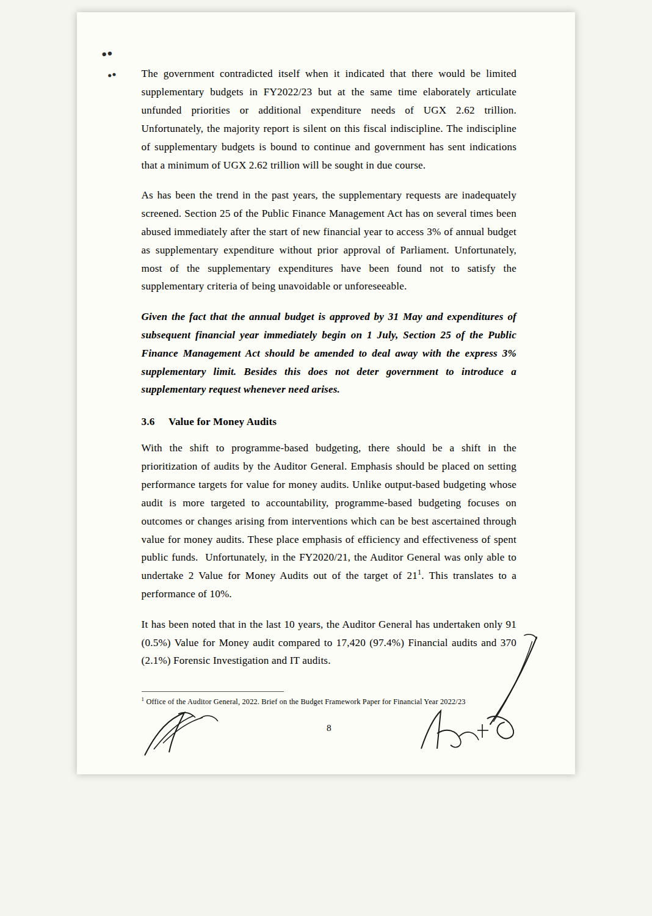••
••
The government contradicted itself when it indicated that there would be limited supplementary budgets in FY2022/23 but at the same time elaborately articulate unfunded priorities or additional expenditure needs of UGX 2.62 trillion. Unfortunately, the majority report is silent on this fiscal indiscipline. The indiscipline of supplementary budgets is bound to continue and government has sent indications that a minimum of UGX 2.62 trillion will be sought in due course.
As has been the trend in the past years, the supplementary requests are inadequately screened. Section 25 of the Public Finance Management Act has on several times been abused immediately after the start of new financial year to access 3% of annual budget as supplementary expenditure without prior approval of Parliament. Unfortunately, most of the supplementary expenditures have been found not to satisfy the supplementary criteria of being unavoidable or unforeseeable.
Given the fact that the annual budget is approved by 31 May and expenditures of subsequent financial year immediately begin on 1 July, Section 25 of the Public Finance Management Act should be amended to deal away with the express 3% supplementary limit. Besides this does not deter government to introduce a supplementary request whenever need arises.
3.6 Value for Money Audits
With the shift to programme-based budgeting, there should be a shift in the prioritization of audits by the Auditor General. Emphasis should be placed on setting performance targets for value for money audits. Unlike output-based budgeting whose audit is more targeted to accountability, programme-based budgeting focuses on outcomes or changes arising from interventions which can be best ascertained through value for money audits. These place emphasis of efficiency and effectiveness of spent public funds. Unfortunately, in the FY2020/21, the Auditor General was only able to undertake 2 Value for Money Audits out of the target of 211. This translates to a performance of 10%.
It has been noted that in the last 10 years, the Auditor General has undertaken only 91 (0.5%) Value for Money audit compared to 17,420 (97.4%) Financial audits and 370 (2.1%) Forensic Investigation and IT audits.
1 Office of the Auditor General, 2022. Brief on the Budget Framework Paper for Financial Year 2022/23
8